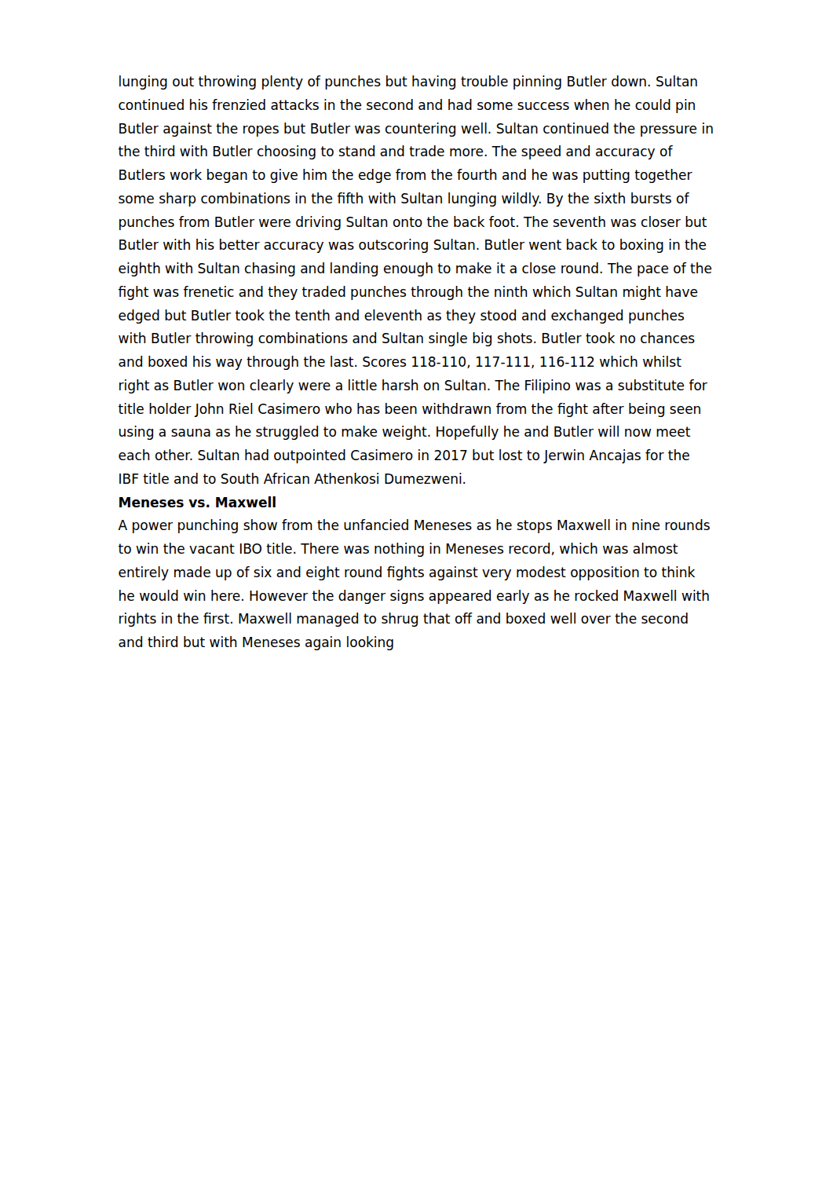lunging out throwing plenty of punches but having trouble pinning Butler down. Sultan continued his frenzied attacks in the second and had some success when he could pin Butler against the ropes but Butler was countering well. Sultan continued the pressure in the third with Butler choosing to stand and trade more. The speed and accuracy of Butlers work began to give him the edge from the fourth and he was putting together some sharp combinations in the fifth with Sultan lunging wildly. By the sixth bursts of punches from Butler were driving Sultan onto the back foot. The seventh was closer but Butler with his better accuracy was outscoring Sultan. Butler went back to boxing in the eighth with Sultan chasing and landing enough to make it a close round. The pace of the fight was frenetic and they traded punches through the ninth which Sultan might have edged but Butler took the tenth and eleventh as they stood and exchanged punches with Butler throwing combinations and Sultan single big shots. Butler took no chances and boxed his way through the last. Scores 118-110, 117-111, 116-112 which whilst right as Butler won clearly were a little harsh on Sultan. The Filipino was a substitute for title holder John Riel Casimero who has been withdrawn from the fight after being seen using a sauna as he struggled to make weight. Hopefully he and Butler will now meet each other. Sultan had outpointed Casimero in 2017 but lost to Jerwin Ancajas for the IBF title and to South African Athenkosi Dumezweni.
Meneses vs. Maxwell
A power punching show from the unfancied Meneses as he stops Maxwell in nine rounds to win the vacant IBO title. There was nothing in Meneses record, which was almost entirely made up of six and eight round fights against very modest opposition to think he would win here. However the danger signs appeared early as he rocked Maxwell with rights in the first. Maxwell managed to shrug that off and boxed well over the second and third but with Meneses again looking